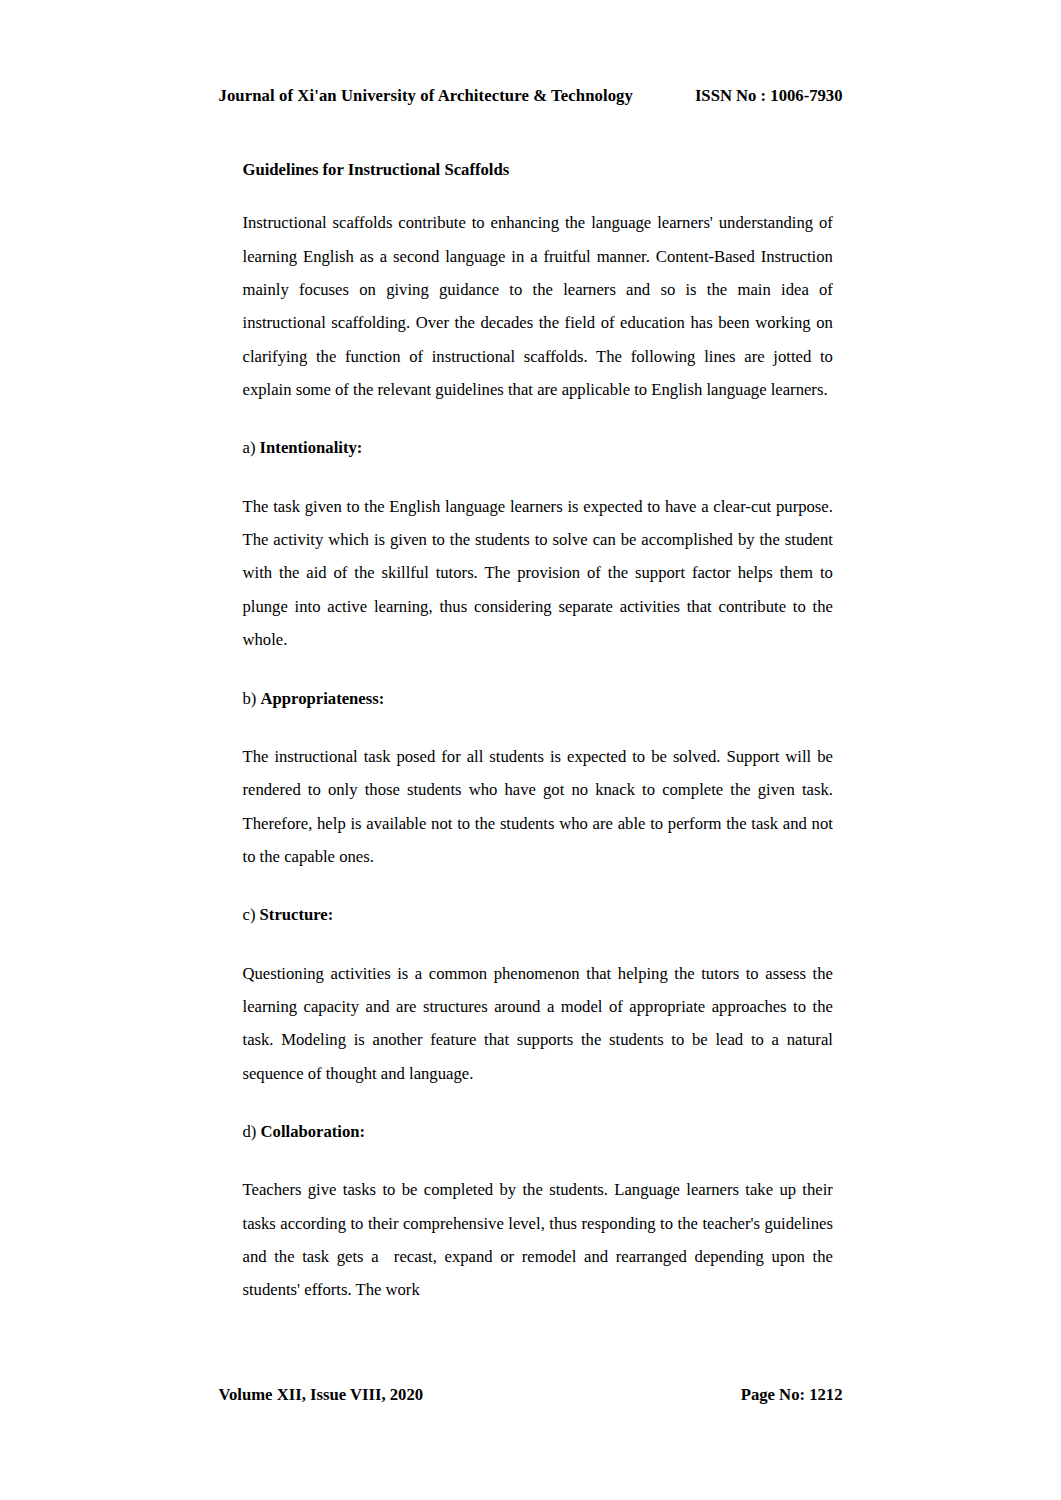Journal of Xi'an University of Architecture & Technology ISSN No : 1006-7930
Guidelines for Instructional Scaffolds
Instructional scaffolds contribute to enhancing the language learners' understanding of learning English as a second language in a fruitful manner. Content-Based Instruction mainly focuses on giving guidance to the learners and so is the main idea of instructional scaffolding. Over the decades the field of education has been working on clarifying the function of instructional scaffolds. The following lines are jotted to explain some of the relevant guidelines that are applicable to English language learners.
a) Intentionality:
The task given to the English language learners is expected to have a clear-cut purpose. The activity which is given to the students to solve can be accomplished by the student with the aid of the skillful tutors. The provision of the support factor helps them to plunge into active learning, thus considering separate activities that contribute to the whole.
b) Appropriateness:
The instructional task posed for all students is expected to be solved. Support will be rendered to only those students who have got no knack to complete the given task. Therefore, help is available not to the students who are able to perform the task and not to the capable ones.
c) Structure:
Questioning activities is a common phenomenon that helping the tutors to assess the learning capacity and are structures around a model of appropriate approaches to the task. Modeling is another feature that supports the students to be lead to a natural sequence of thought and language.
d) Collaboration:
Teachers give tasks to be completed by the students. Language learners take up their tasks according to their comprehensive level, thus responding to the teacher's guidelines and the task gets a recast, expand or remodel and rearranged depending upon the students' efforts. The work
Volume XII, Issue VIII, 2020 Page No: 1212